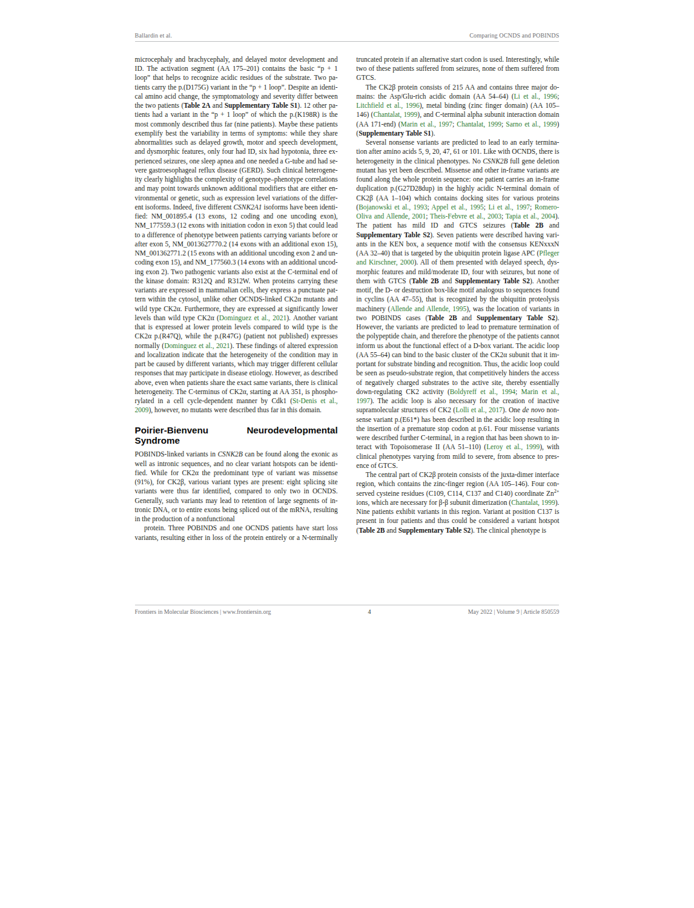Ballardin et al.
Comparing OCNDS and POBINDS
microcephaly and brachycephaly, and delayed motor development and ID. The activation segment (AA 175–201) contains the basic “p + 1 loop” that helps to recognize acidic residues of the substrate. Two patients carry the p.(D175G) variant in the “p + 1 loop”. Despite an identical amino acid change, the symptomatology and severity differ between the two patients (Table 2A and Supplementary Table S1). 12 other patients had a variant in the “p + 1 loop” of which the p.(K198R) is the most commonly described thus far (nine patients). Maybe these patients exemplify best the variability in terms of symptoms: while they share abnormalities such as delayed growth, motor and speech development, and dysmorphic features, only four had ID, six had hypotonia, three experienced seizures, one sleep apnea and one needed a G-tube and had severe gastroesophageal reflux disease (GERD). Such clinical heterogeneity clearly highlights the complexity of genotype–phenotype correlations and may point towards unknown additional modifiers that are either environmental or genetic, such as expression level variations of the different isoforms. Indeed, five different CSNK2A1 isoforms have been identified: NM_001895.4 (13 exons, 12 coding and one uncoding exon), NM_177559.3 (12 exons with initiation codon in exon 5) that could lead to a difference of phenotype between patients carrying variants before or after exon 5, NM_0013627770.2 (14 exons with an additional exon 15), NM_001362771.2 (15 exons with an additional uncoding exon 2 and uncoding exon 15), and NM_177560.3 (14 exons with an additional uncoding exon 2). Two pathogenic variants also exist at the C-terminal end of the kinase domain: R312Q and R312W. When proteins carrying these variants are expressed in mammalian cells, they express a punctuate pattern within the cytosol, unlike other OCNDS-linked CK2α mutants and wild type CK2α. Furthermore, they are expressed at significantly lower levels than wild type CK2α (Dominguez et al., 2021). Another variant that is expressed at lower protein levels compared to wild type is the CK2α p.(R47Q), while the p.(R47G) (patient not published) expresses normally (Dominguez et al., 2021). These findings of altered expression and localization indicate that the heterogeneity of the condition may in part be caused by different variants, which may trigger different cellular responses that may participate in disease etiology. However, as described above, even when patients share the exact same variants, there is clinical heterogeneity. The C-terminus of CK2α, starting at AA 351, is phosphorylated in a cell cycle-dependent manner by Cdk1 (St-Denis et al., 2009), however, no mutants were described thus far in this domain.
Poirier-Bienvenu Neurodevelopmental Syndrome
POBINDS-linked variants in CSNK2B can be found along the exonic as well as intronic sequences, and no clear variant hotspots can be identified. While for CK2α the predominant type of variant was missense (91%), for CK2β, various variant types are present: eight splicing site variants were thus far identified, compared to only two in OCNDS. Generally, such variants may lead to retention of large segments of intronic DNA, or to entire exons being spliced out of the mRNA, resulting in the production of a nonfunctional
protein. Three POBINDS and one OCNDS patients have start loss variants, resulting either in loss of the protein entirely or a N-terminally truncated protein if an alternative start codon is used. Interestingly, while two of these patients suffered from seizures, none of them suffered from GTCS.
The CK2β protein consists of 215 AA and contains three major domains: the Asp/Glu-rich acidic domain (AA 54–64) (Li et al., 1996; Litchfield et al., 1996), metal binding (zinc finger domain) (AA 105–146) (Chantalat, 1999), and C-terminal alpha subunit interaction domain (AA 171-end) (Marin et al., 1997; Chantalat, 1999; Sarno et al., 1999) (Supplementary Table S1).
Several nonsense variants are predicted to lead to an early termination after amino acids 5, 9, 20, 47, 61 or 101. Like with OCNDS, there is heterogeneity in the clinical phenotypes. No CSNK2B full gene deletion mutant has yet been described. Missense and other in-frame variants are found along the whole protein sequence: one patient carries an in-frame duplication p.(G27D28dup) in the highly acidic N-terminal domain of CK2β (AA 1–104) which contains docking sites for various proteins (Bojanowski et al., 1993; Appel et al., 1995; Li et al., 1997; Romero-Oliva and Allende, 2001; Theis-Febvre et al., 2003; Tapia et al., 2004). The patient has mild ID and GTCS seizures (Table 2B and Supplementary Table S2). Seven patients were described having variants in the KEN box, a sequence motif with the consensus KENxxxN (AA 32–40) that is targeted by the ubiquitin protein ligase APC (Pfleger and Kirschner, 2000). All of them presented with delayed speech, dysmorphic features and mild/moderate ID, four with seizures, but none of them with GTCS (Table 2B and Supplementary Table S2). Another motif, the D- or destruction box-like motif analogous to sequences found in cyclins (AA 47–55), that is recognized by the ubiquitin proteolysis machinery (Allende and Allende, 1995), was the location of variants in two POBINDS cases (Table 2B and Supplementary Table S2). However, the variants are predicted to lead to premature termination of the polypeptide chain, and therefore the phenotype of the patients cannot inform us about the functional effect of a D-box variant. The acidic loop (AA 55–64) can bind to the basic cluster of the CK2α subunit that it important for substrate binding and recognition. Thus, the acidic loop could be seen as pseudo-substrate region, that competitively hinders the access of negatively charged substrates to the active site, thereby essentially down-regulating CK2 activity (Boldyreff et al., 1994; Marin et al., 1997). The acidic loop is also necessary for the creation of inactive supramolecular structures of CK2 (Lolli et al., 2017). One de novo nonsense variant p.(E61*) has been described in the acidic loop resulting in the insertion of a premature stop codon at p.61. Four missense variants were described further C-terminal, in a region that has been shown to interact with Topoisomerase II (AA 51–110) (Leroy et al., 1999), with clinical phenotypes varying from mild to severe, from absence to presence of GTCS.
The central part of CK2β protein consists of the juxta-dimer interface region, which contains the zinc-finger region (AA 105–146). Four conserved cysteine residues (C109, C114, C137 and C140) coordinate Zn2+ ions, which are necessary for β-β subunit dimerization (Chantalat, 1999). Nine patients exhibit variants in this region. Variant at position C137 is present in four patients and thus could be considered a variant hotspot (Table 2B and Supplementary Table S2). The clinical phenotype is
Frontiers in Molecular Biosciences | www.frontiersin.org
4
May 2022 | Volume 9 | Article 850559